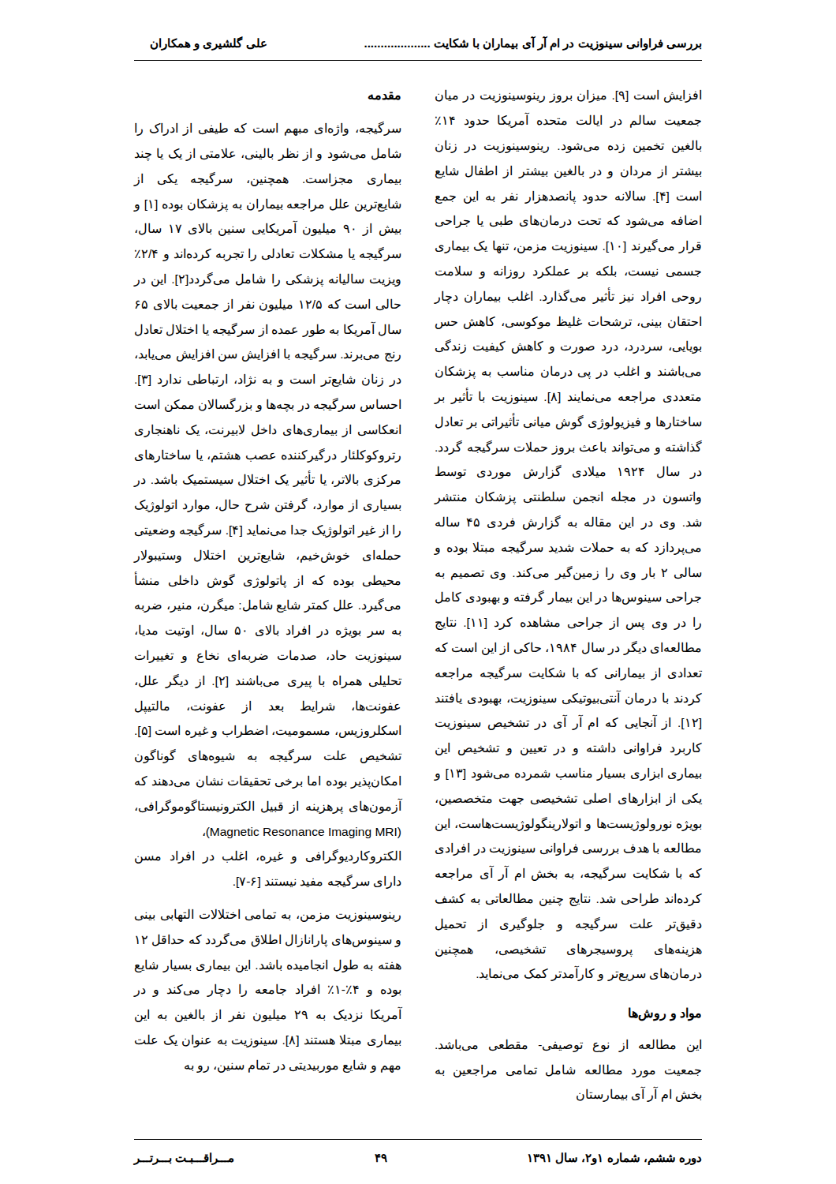بررسی فراوانی سینوزیت در ام آر آی بیماران با شکایت ....................
علی گلشیری و همکاران
افزایش است [۹]. میزان بروز رینوسینوزیت در میان جمعیت سالم در ایالت متحده آمریکا حدود ۱۴٪ بالغین تخمین زده می‌شود. رینوسینوزیت در زنان بیشتر از مردان و در بالغین بیشتر از اطفال شایع است [۴]. سالانه حدود پانصدهزار نفر به این جمع اضافه می‌شود که تحت درمان‌های طبی یا جراحی قرار می‌گیرند [۱۰]. سینوزیت مزمن، تنها یک بیماری جسمی نیست، بلکه بر عملکرد روزانه و سلامت روحی افراد نیز تأثیر می‌گذارد. اغلب بیماران دچار احتقان بینی، ترشحات غلیظ موکوسی، کاهش حس بویایی، سردرد، درد صورت و کاهش کیفیت زندگی می‌باشند و اغلب در پی درمان مناسب به پزشکان متعددی مراجعه می‌نمایند [۸]. سینوزیت با تأثیر بر ساختارها و فیزیولوژی گوش میانی تأثیراتی بر تعادل گذاشته و می‌تواند باعث بروز حملات سرگیجه گردد. در سال ۱۹۲۴ میلادی گزارش موردی توسط واتسون در مجله انجمن سلطنتی پزشکان منتشر شد. وی در این مقاله به گزارش فردی ۴۵ ساله می‌پردازد که به حملات شدید سرگیجه مبتلا بوده و سالی ۲ بار وی را زمین‌گیر می‌کند. وی تصمیم به جراحی سینوس‌ها در این بیمار گرفته و بهبودی کامل را در وی پس از جراحی مشاهده کرد [۱۱]. نتایج مطالعه‌ای دیگر در سال ۱۹۸۴، حاکی از این است که تعدادی از بیمارانی که با شکایت سرگیجه مراجعه کردند با درمان آنتی‌بیوتیکی سینوزیت، بهبودی یافتند [۱۲]. از آنجایی که ام آر آی در تشخیص سینوزیت کاربرد فراوانی داشته و در تعیین و تشخیص این بیماری ابزاری بسیار مناسب شمرده می‌شود [۱۳] و یکی از ابزارهای اصلی تشخیصی جهت متخصصین، بویژه نورولوژیست‌ها و اتولارینگولوژیست‌هاست، این مطالعه با هدف بررسی فراوانی سینوزیت در افرادی که با شکایت سرگیجه، به بخش ام آر آی مراجعه کرده‌اند طراحی شد. نتایج چنین مطالعاتی به کشف دقیق‌تر علت سرگیجه و جلوگیری از تحمیل هزینه‌های پروسیجرهای تشخیصی، همچنین درمان‌های سریع‌تر و کارآمدتر کمک می‌نماید.
مواد و روش‌ها
این مطالعه از نوع توصیفی- مقطعی می‌باشد. جمعیت مورد مطالعه شامل تمامی مراجعین به بخش ام آر آی بیمارستان
مقدمه
سرگیجه، واژه‌ای مبهم است که طیفی از ادراک را شامل می‌شود و از نظر بالینی، علامتی از یک یا چند بیماری مجزاست. همچنین، سرگیجه یکی از شایع‌ترین علل مراجعه بیماران به پزشکان بوده [۱] و بیش از ۹۰ میلیون آمریکایی سنین بالای ۱۷ سال، سرگیجه یا مشکلات تعادلی را تجربه کرده‌اند و ۲/۴٪ ویزیت سالیانه پزشکی را شامل می‌گردد[۲]. این در حالی است که ۱۲/۵ میلیون نفر از جمعیت بالای ۶۵ سال آمریکا به طور عمده از سرگیجه یا اختلال تعادل رنج می‌برند. سرگیجه با افزایش سن افزایش می‌یابد، در زنان شایع‌تر است و به نژاد، ارتباطی ندارد [۳]. احساس سرگیجه در بچه‌ها و بزرگسالان ممکن است انعکاسی از بیماری‌های داخل لابیرنت، یک ناهنجاری رتروکوکلئار درگیرکننده عصب هشتم، یا ساختارهای مرکزی بالاتر، یا تأثیر یک اختلال سیستمیک باشد. در بسیاری از موارد، گرفتن شرح حال، موارد اتولوژیک را از غیر اتولوژیک جدا می‌نماید [۴]. سرگیجه وضعیتی حمله‌ای خوش‌خیم، شایع‌ترین اختلال وستیبولار محیطی بوده که از پاتولوژی گوش داخلی منشأ می‌گیرد. علل کمتر شایع شامل: میگرن، منیر، ضربه به سر بویژه در افراد بالای ۵۰ سال، اوتیت مدیا، سینوزیت حاد، صدمات ضربه‌ای نخاع و تغییرات تحلیلی همراه با پیری می‌باشند [۲]. از دیگر علل، عفونت‌ها، شرایط بعد از عفونت، مالتیپل اسکلروزیس، مسمومیت، اضطراب و غیره است [۵]. تشخیص علت سرگیجه به شیوه‌های گوناگون امکان‌پذیر بوده اما برخی تحقیقات نشان می‌دهند که آزمون‌های پرهزینه از قبیل الکترونیستاگوموگرافی، (Magnetic Resonance Imaging MRI)، الکتروکاردیوگرافی و غیره، اغلب در افراد مسن دارای سرگیجه مفید نیستند [۶-۷].
رینوسینوزیت مزمن، به تمامی اختلالات التهابی بینی و سینوس‌های پارانازال اطلاق می‌گردد که حداقل ۱۲ هفته به طول انجامیده باشد. این بیماری بسیار شایع بوده و ۴٪-۱٪ افراد جامعه را دچار می‌کند و در آمریکا نزدیک به ۲۹ میلیون نفر از بالغین به این بیماری مبتلا هستند [۸]. سینوزیت به عنوان یک علت مهم و شایع موربیدیتی در تمام سنین، رو به
دوره ششم، شماره ۱و۲، سال ۱۳۹۱
۴۹
مـــراقـــبـت بـــرتـــر